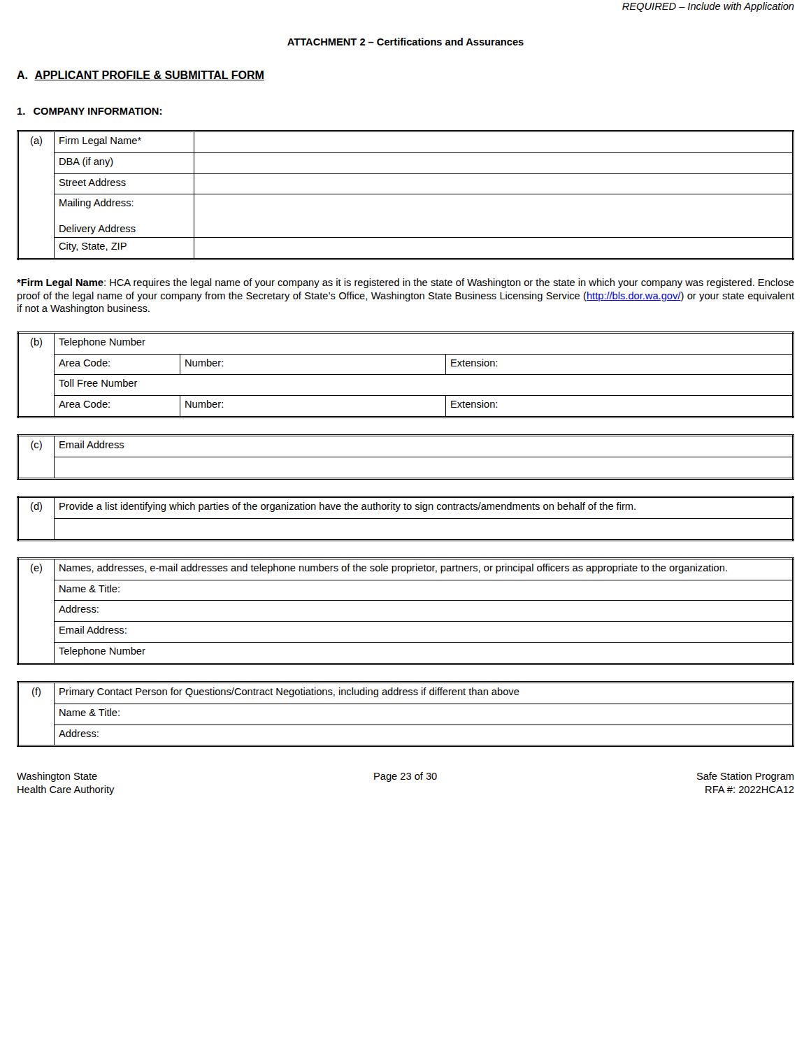REQUIRED – Include with Application
ATTACHMENT 2 – Certifications and Assurances
A. APPLICANT PROFILE & SUBMITTAL FORM
1. COMPANY INFORMATION:
| (a) | Firm Legal Name* | |
| DBA (if any) | |
| Street Address | |
| Mailing Address: Delivery Address | |
| City, State, ZIP | |
*Firm Legal Name: HCA requires the legal name of your company as it is registered in the state of Washington or the state in which your company was registered. Enclose proof of the legal name of your company from the Secretary of State’s Office, Washington State Business Licensing Service (http://bls.dor.wa.gov/) or your state equivalent if not a Washington business.
| (b) | Telephone Number |
| Area Code: | Number: | Extension: |
| Toll Free Number |
| Area Code: | Number: | Extension: |
| (c) | Email Address |
| (d) | Provide a list identifying which parties of the organization have the authority to sign contracts/amendments on behalf of the firm. |
| (e) | Names, addresses, e-mail addresses and telephone numbers of the sole proprietor, partners, or principal officers as appropriate to the organization. |
| Name & Title: |
| Address: |
| Email Address: |
| Telephone Number |
| (f) | Primary Contact Person for Questions/Contract Negotiations, including address if different than above |
| Name & Title: |
| Address: |
Washington State
Health Care Authority
Page 23 of 30
Safe Station Program
RFA #: 2022HCA12